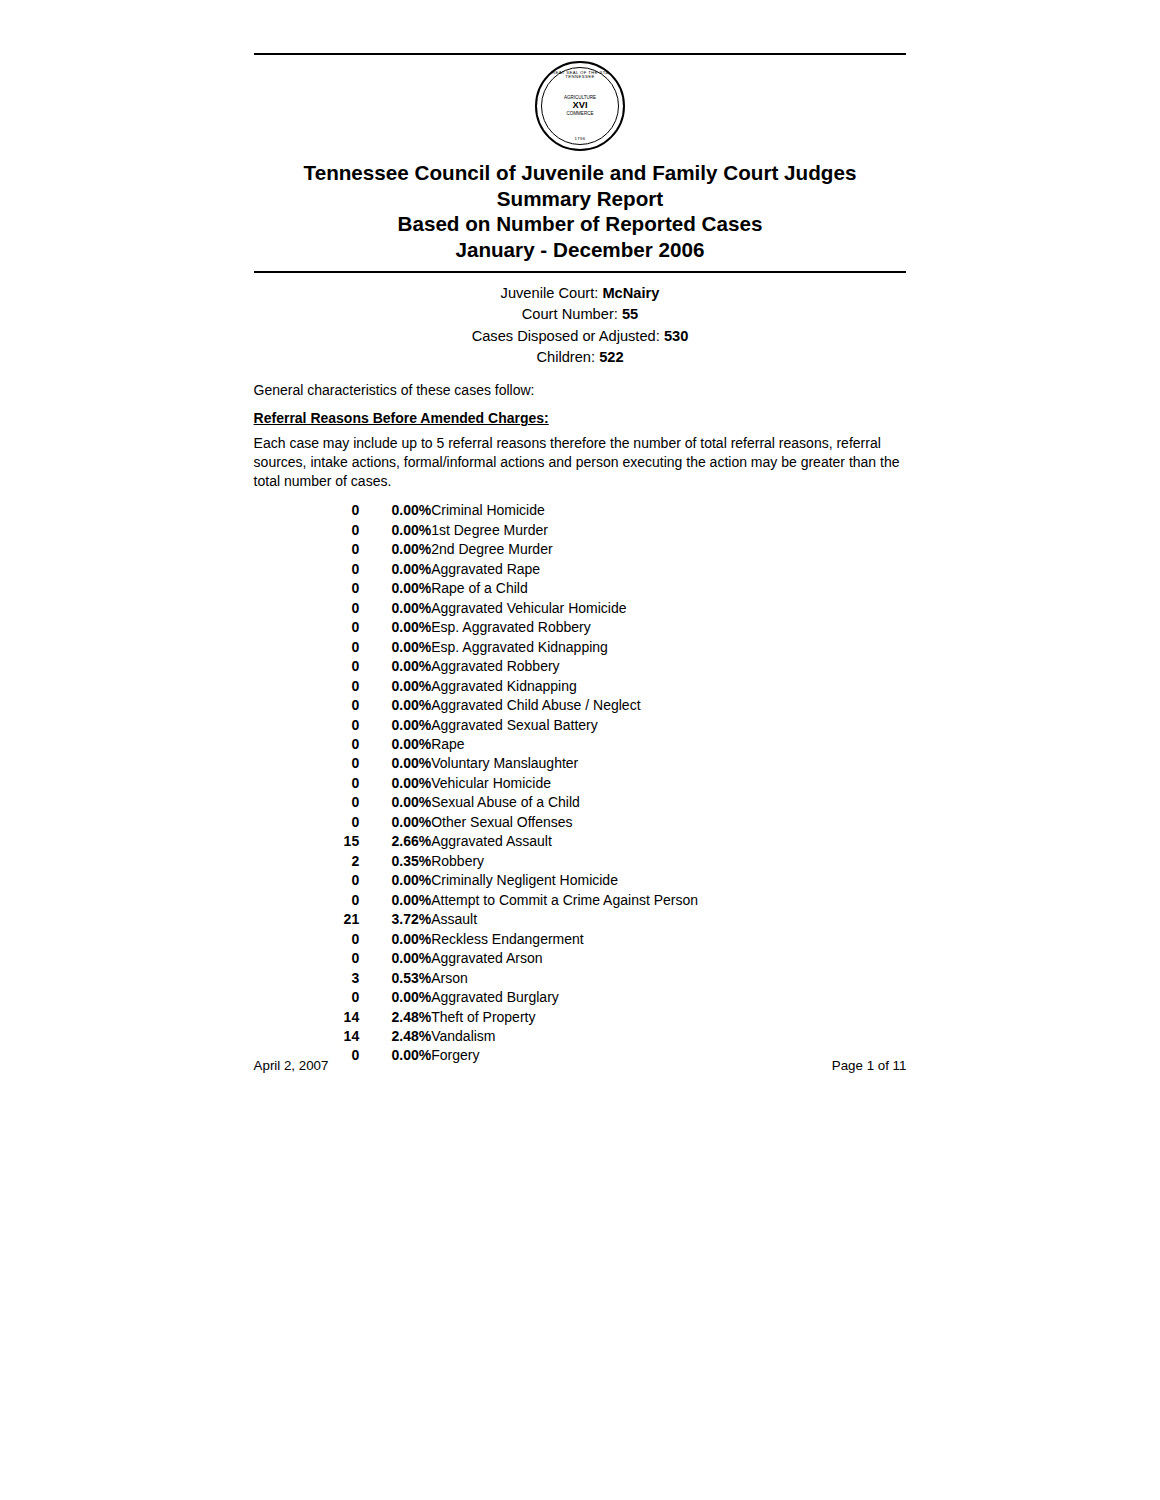THE GREAT SEAL OF THE STATE OF TENNESSEE
AGRICULTURE XVI COMMERCE
1796
Tennessee Council of Juvenile and Family Court Judges Summary Report Based on Number of Reported Cases January - December 2006
Juvenile Court: McNairy
Court Number: 55
Cases Disposed or Adjusted: 530
Children: 522
General characteristics of these cases follow:
Referral Reasons Before Amended Charges:
Each case may include up to 5 referral reasons therefore the number of total referral reasons, referral sources, intake actions, formal/informal actions and person executing the action may be greater than the total number of cases.
| 0 | 0.00% | Criminal Homicide |
| 0 | 0.00% | 1st Degree Murder |
| 0 | 0.00% | 2nd Degree Murder |
| 0 | 0.00% | Aggravated Rape |
| 0 | 0.00% | Rape of a Child |
| 0 | 0.00% | Aggravated Vehicular Homicide |
| 0 | 0.00% | Esp. Aggravated Robbery |
| 0 | 0.00% | Esp. Aggravated Kidnapping |
| 0 | 0.00% | Aggravated Robbery |
| 0 | 0.00% | Aggravated Kidnapping |
| 0 | 0.00% | Aggravated Child Abuse / Neglect |
| 0 | 0.00% | Aggravated Sexual Battery |
| 0 | 0.00% | Rape |
| 0 | 0.00% | Voluntary Manslaughter |
| 0 | 0.00% | Vehicular Homicide |
| 0 | 0.00% | Sexual Abuse of a Child |
| 0 | 0.00% | Other Sexual Offenses |
| 15 | 2.66% | Aggravated Assault |
| 2 | 0.35% | Robbery |
| 0 | 0.00% | Criminally Negligent Homicide |
| 0 | 0.00% | Attempt to Commit a Crime Against Person |
| 21 | 3.72% | Assault |
| 0 | 0.00% | Reckless Endangerment |
| 0 | 0.00% | Aggravated Arson |
| 3 | 0.53% | Arson |
| 0 | 0.00% | Aggravated Burglary |
| 14 | 2.48% | Theft of Property |
| 14 | 2.48% | Vandalism |
| 0 | 0.00% | Forgery |
April 2, 2007 Page 1 of 11